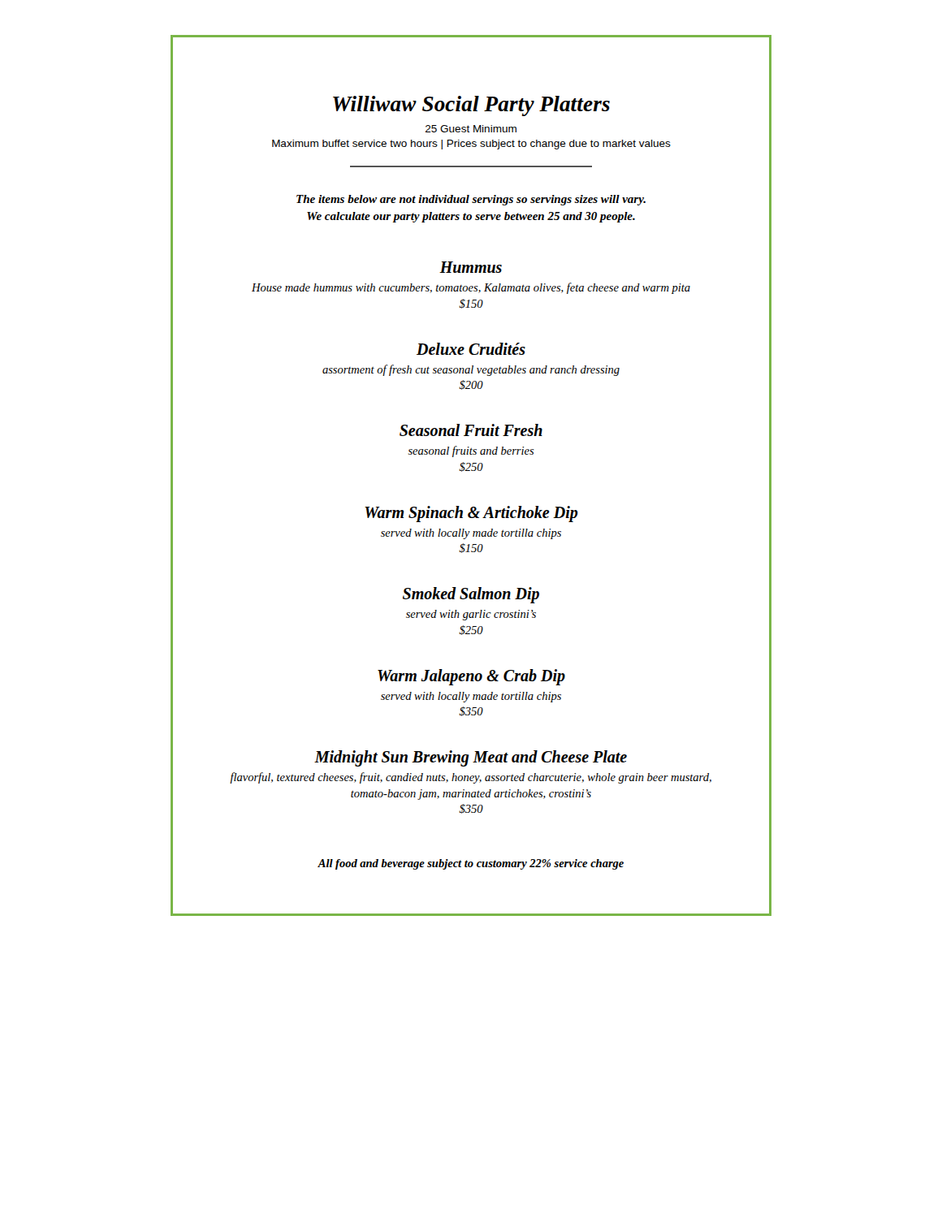Williwaw Social Party Platters
25 Guest Minimum
Maximum buffet service two hours | Prices subject to change due to market values
The items below are not individual servings so servings sizes will vary.
We calculate our party platters to serve between 25 and 30 people.
Hummus
House made hummus with cucumbers, tomatoes, Kalamata olives, feta cheese and warm pita
$150
Deluxe Crudités
assortment of fresh cut seasonal vegetables and ranch dressing
$200
Seasonal Fruit Fresh
seasonal fruits and berries
$250
Warm Spinach & Artichoke Dip
served with locally made tortilla chips
$150
Smoked Salmon Dip
served with garlic crostini’s
$250
Warm Jalapeno & Crab Dip
served with locally made tortilla chips
$350
Midnight Sun Brewing Meat and Cheese Plate
flavorful, textured cheeses, fruit, candied nuts, honey, assorted charcuterie, whole grain beer mustard, tomato-bacon jam, marinated artichokes, crostini’s
$350
All food and beverage subject to customary 22% service charge